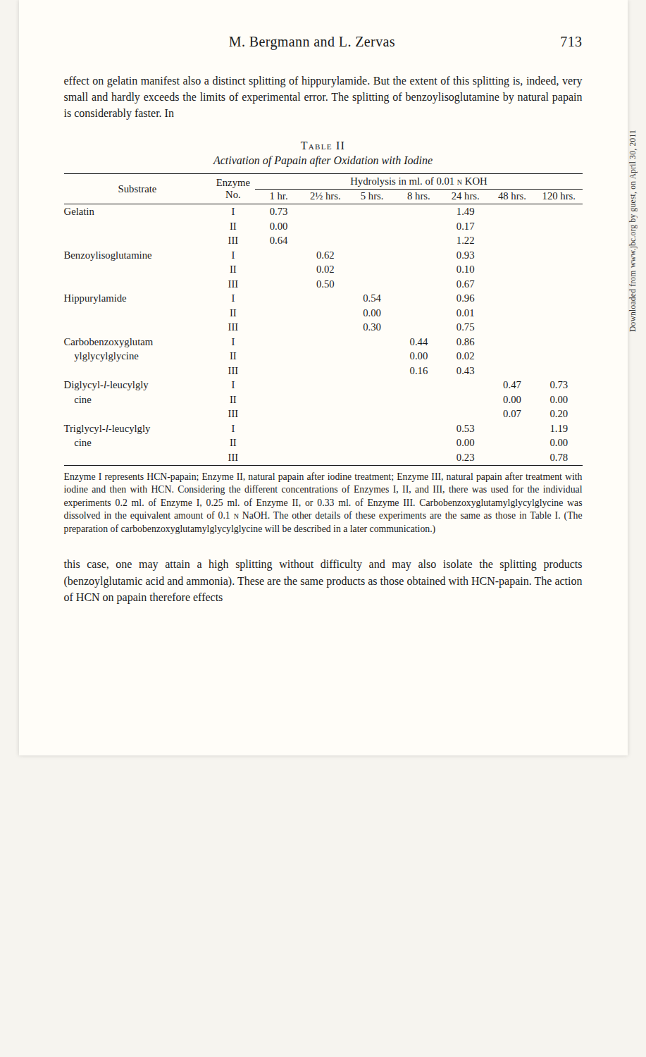713 M. Bergmann and L. Zervas
effect on gelatin manifest also a distinct splitting of hippurylamide. But the extent of this splitting is, indeed, very small and hardly exceeds the limits of experimental error. The splitting of benzoylisoglutamine by natural papain is considerably faster. In
Table II
Activation of Papain after Oxidation with Iodine
| Substrate | En­zyme No. | Hydrolysis in ml. of 0.01 n KOH |
| --- | --- | --- |
| 1 hr. | 2½ hrs. | 5 hrs. | 8 hrs. | 24 hrs. | 48 hrs. | 120 hrs. |
| Gelatin | I | 0.73 | | | | 1.49 | | |
| | II | 0.00 | | | | 0.17 | | |
| | III | 0.64 | | | | 1.22 | | |
| Benzoylisoglutamine | I | | 0.62 | | | 0.93 | | |
| | II | | 0.02 | | | 0.10 | | |
| | III | | 0.50 | | | 0.67 | | |
| Hippurylamide | I | | | 0.54 | | 0.96 | | |
| | II | | | 0.00 | | 0.01 | | |
| | III | | | 0.30 | | 0.75 | | |
| Carbobenzoxyglutam­ | I | | | | 0.44 | 0.86 | | |
| ylglycylglycine | II | | | | 0.00 | 0.02 | | |
| | III | | | | 0.16 | 0.43 | | |
| Diglycyl- l -leucylgly­ | I | | | | | | 0.47 | 0.73 |
| cine | II | | | | | | 0.00 | 0.00 |
| | III | | | | | | 0.07 | 0.20 |
| Triglycyl- l -leucylgly­ | I | | | | | 0.53 | | 1.19 |
| cine | II | | | | | 0.00 | | 0.00 |
| | III | | | | | 0.23 | | 0.78 |
Enzyme I represents HCN-papain; Enzyme II, natural papain after iodine treatment; Enzyme III, natural papain after treatment with iodine and then with HCN. Considering the different concentrations of Enzymes I, II, and III, there was used for the individual experiments 0.2 ml. of Enzyme I, 0.25 ml. of Enzyme II, or 0.33 ml. of Enzyme III. Carbobenzoxyglutamylglycylglycine was dissolved in the equivalent amount of 0.1 n NaOH. The other details of these experiments are the same as those in Table I. (The preparation of carbobenzoxyglutamylglycylglycine will be described in a later communication.)
this case, one may attain a high splitting without difficulty and may also isolate the splitting products (benzoylglutamic acid and ammonia). These are the same products as those obtained with HCN-papain. The action of HCN on papain therefore effects
Downloaded from www.jbc.org by guest, on April 30, 2011